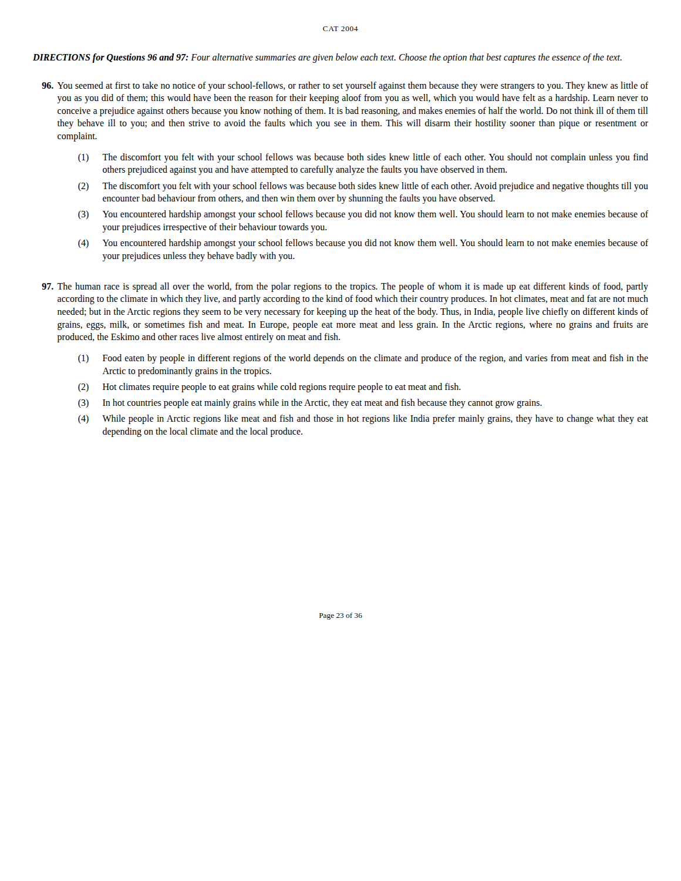CAT 2004
DIRECTIONS for Questions 96 and 97: Four alternative summaries are given below each text. Choose the option that best captures the essence of the text.
96.
You seemed at first to take no notice of your school-fellows, or rather to set yourself against them because they were strangers to you. They knew as little of you as you did of them; this would have been the reason for their keeping aloof from you as well, which you would have felt as a hardship. Learn never to conceive a prejudice against others because you know nothing of them. It is bad reasoning, and makes enemies of half the world. Do not think ill of them till they behave ill to you; and then strive to avoid the faults which you see in them. This will disarm their hostility sooner than pique or resentment or complaint.
(1) The discomfort you felt with your school fellows was because both sides knew little of each other. You should not complain unless you find others prejudiced against you and have attempted to carefully analyze the faults you have observed in them.
(2) The discomfort you felt with your school fellows was because both sides knew little of each other. Avoid prejudice and negative thoughts till you encounter bad behaviour from others, and then win them over by shunning the faults you have observed.
(3) You encountered hardship amongst your school fellows because you did not know them well. You should learn to not make enemies because of your prejudices irrespective of their behaviour towards you.
(4) You encountered hardship amongst your school fellows because you did not know them well. You should learn to not make enemies because of your prejudices unless they behave badly with you.
97.
The human race is spread all over the world, from the polar regions to the tropics. The people of whom it is made up eat different kinds of food, partly according to the climate in which they live, and partly according to the kind of food which their country produces. In hot climates, meat and fat are not much needed; but in the Arctic regions they seem to be very necessary for keeping up the heat of the body. Thus, in India, people live chiefly on different kinds of grains, eggs, milk, or sometimes fish and meat. In Europe, people eat more meat and less grain. In the Arctic regions, where no grains and fruits are produced, the Eskimo and other races live almost entirely on meat and fish.
(1) Food eaten by people in different regions of the world depends on the climate and produce of the region, and varies from meat and fish in the Arctic to predominantly grains in the tropics.
(2) Hot climates require people to eat grains while cold regions require people to eat meat and fish.
(3) In hot countries people eat mainly grains while in the Arctic, they eat meat and fish because they cannot grow grains.
(4) While people in Arctic regions like meat and fish and those in hot regions like India prefer mainly grains, they have to change what they eat depending on the local climate and the local produce.
Page 23 of 36